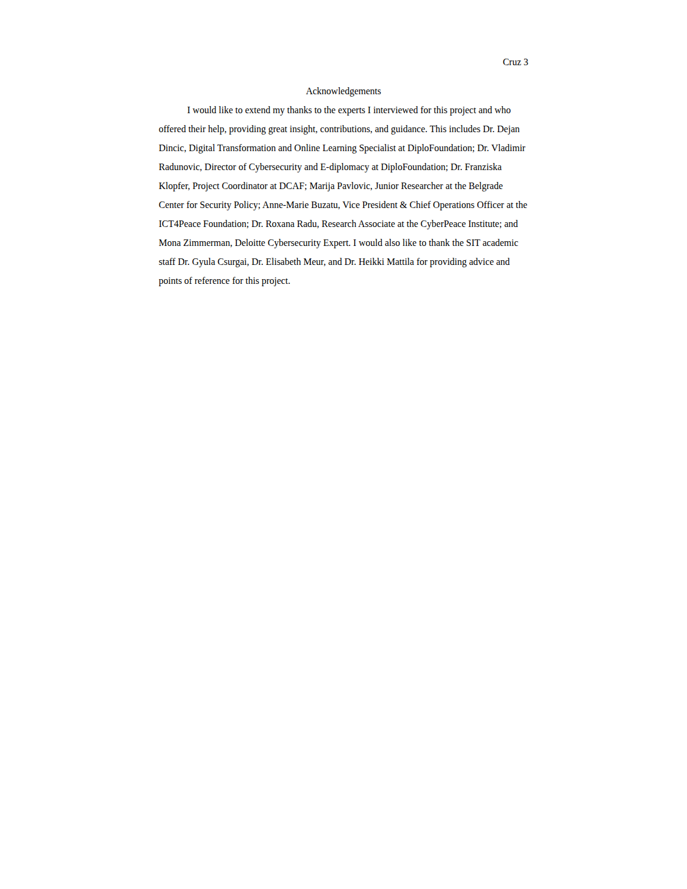Cruz 3
Acknowledgements
I would like to extend my thanks to the experts I interviewed for this project and who offered their help, providing great insight, contributions, and guidance. This includes Dr. Dejan Dincic, Digital Transformation and Online Learning Specialist at DiploFoundation; Dr. Vladimir Radunovic, Director of Cybersecurity and E-diplomacy at DiploFoundation; Dr. Franziska Klopfer, Project Coordinator at DCAF; Marija Pavlovic, Junior Researcher at the Belgrade Center for Security Policy; Anne-Marie Buzatu, Vice President & Chief Operations Officer at the ICT4Peace Foundation; Dr. Roxana Radu, Research Associate at the CyberPeace Institute; and Mona Zimmerman, Deloitte Cybersecurity Expert. I would also like to thank the SIT academic staff Dr. Gyula Csurgai, Dr. Elisabeth Meur, and Dr. Heikki Mattila for providing advice and points of reference for this project.